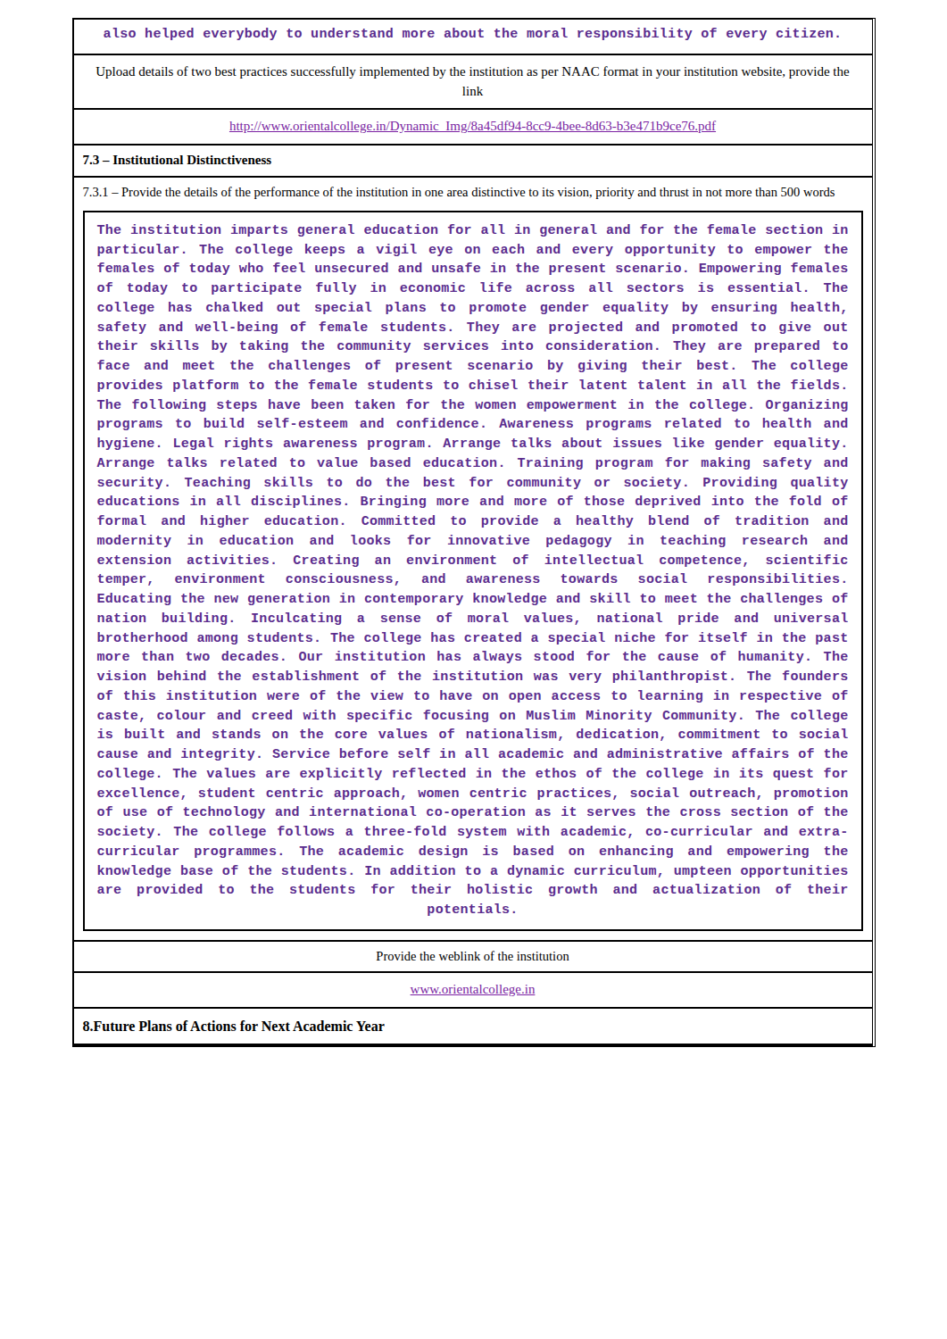also helped everybody to understand more about the moral responsibility of every citizen.
Upload details of two best practices successfully implemented by the institution as per NAAC format in your institution website, provide the link
http://www.orientalcollege.in/Dynamic_Img/8a45df94-8cc9-4bee-8d63-b3e471b9ce76.pdf
7.3 – Institutional Distinctiveness
7.3.1 – Provide the details of the performance of the institution in one area distinctive to its vision, priority and thrust in not more than 500 words
The institution imparts general education for all in general and for the female section in particular. The college keeps a vigil eye on each and every opportunity to empower the females of today who feel unsecured and unsafe in the present scenario. Empowering females of today to participate fully in economic life across all sectors is essential. The college has chalked out special plans to promote gender equality by ensuring health, safety and well-being of female students. They are projected and promoted to give out their skills by taking the community services into consideration. They are prepared to face and meet the challenges of present scenario by giving their best. The college provides platform to the female students to chisel their latent talent in all the fields. The following steps have been taken for the women empowerment in the college. Organizing programs to build self-esteem and confidence. Awareness programs related to health and hygiene. Legal rights awareness program. Arrange talks about issues like gender equality. Arrange talks related to value based education. Training program for making safety and security. Teaching skills to do the best for community or society. Providing quality educations in all disciplines. Bringing more and more of those deprived into the fold of formal and higher education. Committed to provide a healthy blend of tradition and modernity in education and looks for innovative pedagogy in teaching research and extension activities. Creating an environment of intellectual competence, scientific temper, environment consciousness, and awareness towards social responsibilities. Educating the new generation in contemporary knowledge and skill to meet the challenges of nation building. Inculcating a sense of moral values, national pride and universal brotherhood among students. The college has created a special niche for itself in the past more than two decades. Our institution has always stood for the cause of humanity. The vision behind the establishment of the institution was very philanthropist. The founders of this institution were of the view to have on open access to learning in respective of caste, colour and creed with specific focusing on Muslim Minority Community. The college is built and stands on the core values of nationalism, dedication, commitment to social cause and integrity. Service before self in all academic and administrative affairs of the college. The values are explicitly reflected in the ethos of the college in its quest for excellence, student centric approach, women centric practices, social outreach, promotion of use of technology and international co-operation as it serves the cross section of the society. The college follows a three-fold system with academic, co-curricular and extra-curricular programmes. The academic design is based on enhancing and empowering the knowledge base of the students. In addition to a dynamic curriculum, umpteen opportunities are provided to the students for their holistic growth and actualization of their potentials.
Provide the weblink of the institution
www.orientalcollege.in
8.Future Plans of Actions for Next Academic Year